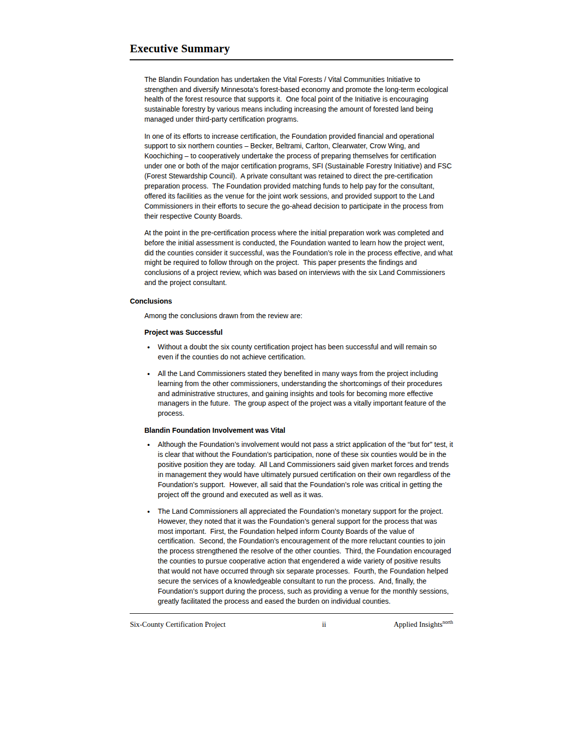Executive Summary
The Blandin Foundation has undertaken the Vital Forests / Vital Communities Initiative to strengthen and diversify Minnesota’s forest-based economy and promote the long-term ecological health of the forest resource that supports it. One focal point of the Initiative is encouraging sustainable forestry by various means including increasing the amount of forested land being managed under third-party certification programs.
In one of its efforts to increase certification, the Foundation provided financial and operational support to six northern counties – Becker, Beltrami, Carlton, Clearwater, Crow Wing, and Koochiching – to cooperatively undertake the process of preparing themselves for certification under one or both of the major certification programs, SFI (Sustainable Forestry Initiative) and FSC (Forest Stewardship Council). A private consultant was retained to direct the pre-certification preparation process. The Foundation provided matching funds to help pay for the consultant, offered its facilities as the venue for the joint work sessions, and provided support to the Land Commissioners in their efforts to secure the go-ahead decision to participate in the process from their respective County Boards.
At the point in the pre-certification process where the initial preparation work was completed and before the initial assessment is conducted, the Foundation wanted to learn how the project went, did the counties consider it successful, was the Foundation’s role in the process effective, and what might be required to follow through on the project. This paper presents the findings and conclusions of a project review, which was based on interviews with the six Land Commissioners and the project consultant.
Conclusions
Among the conclusions drawn from the review are:
Project was Successful
Without a doubt the six county certification project has been successful and will remain so even if the counties do not achieve certification.
All the Land Commissioners stated they benefited in many ways from the project including learning from the other commissioners, understanding the shortcomings of their procedures and administrative structures, and gaining insights and tools for becoming more effective managers in the future. The group aspect of the project was a vitally important feature of the process.
Blandin Foundation Involvement was Vital
Although the Foundation’s involvement would not pass a strict application of the “but for” test, it is clear that without the Foundation’s participation, none of these six counties would be in the positive position they are today. All Land Commissioners said given market forces and trends in management they would have ultimately pursued certification on their own regardless of the Foundation’s support. However, all said that the Foundation’s role was critical in getting the project off the ground and executed as well as it was.
The Land Commissioners all appreciated the Foundation’s monetary support for the project. However, they noted that it was the Foundation’s general support for the process that was most important. First, the Foundation helped inform County Boards of the value of certification. Second, the Foundation’s encouragement of the more reluctant counties to join the process strengthened the resolve of the other counties. Third, the Foundation encouraged the counties to pursue cooperative action that engendered a wide variety of positive results that would not have occurred through six separate processes. Fourth, the Foundation helped secure the services of a knowledgeable consultant to run the process. And, finally, the Foundation’s support during the process, such as providing a venue for the monthly sessions, greatly facilitated the process and eased the burden on individual counties.
Six-County Certification Project
ii
Applied Insightsnorth